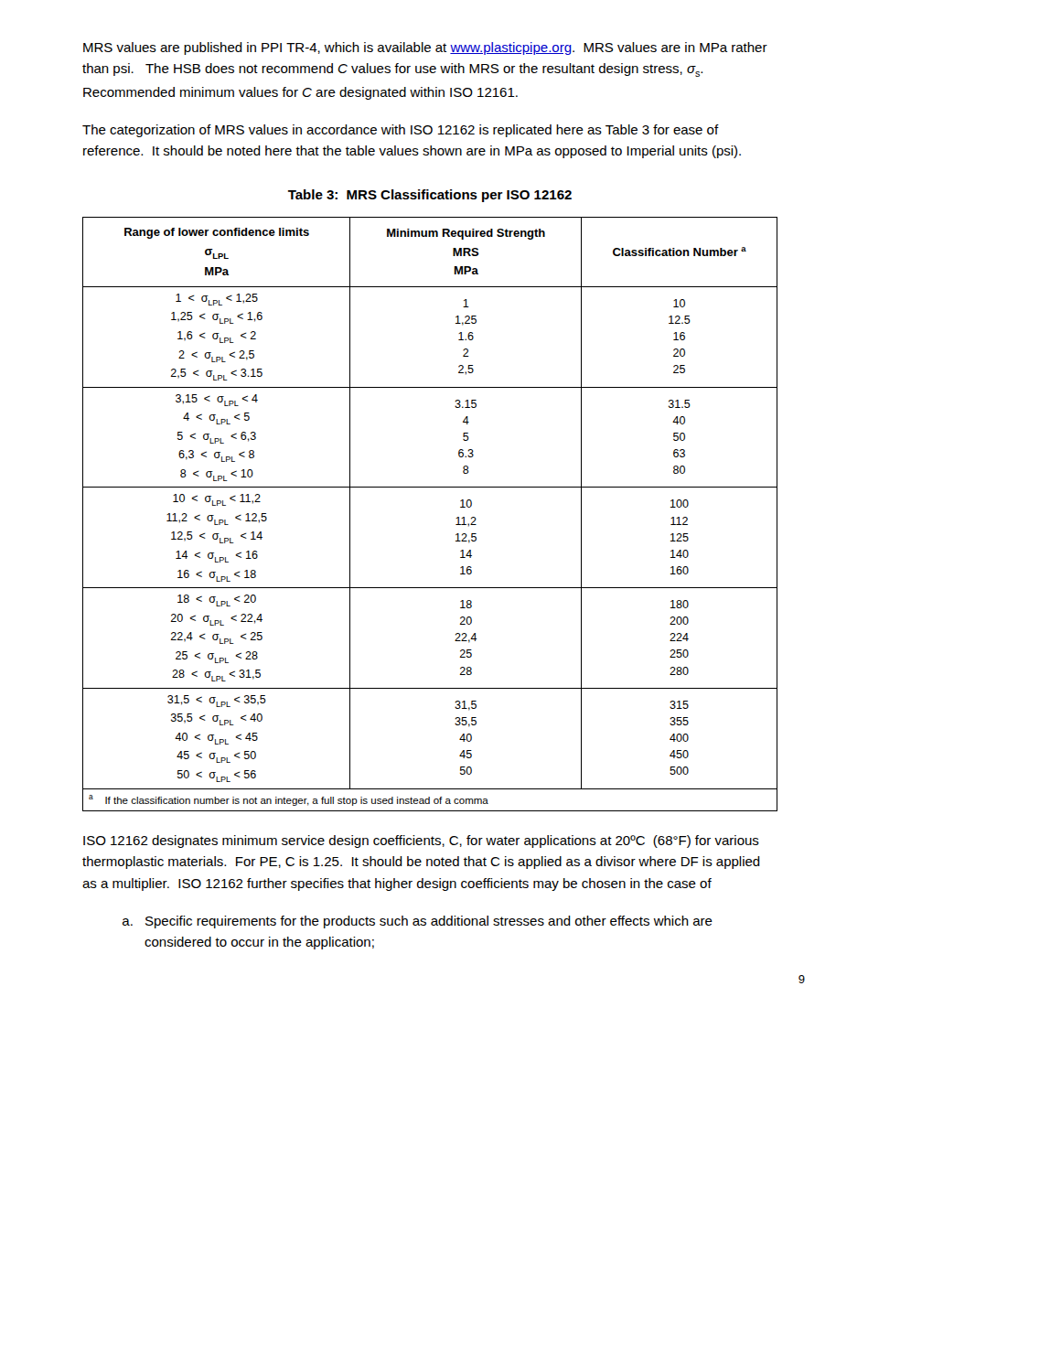MRS values are published in PPI TR-4, which is available at www.plasticpipe.org. MRS values are in MPa rather than psi. The HSB does not recommend C values for use with MRS or the resultant design stress, σs. Recommended minimum values for C are designated within ISO 12161.
The categorization of MRS values in accordance with ISO 12162 is replicated here as Table 3 for ease of reference. It should be noted here that the table values shown are in MPa as opposed to Imperial units (psi).
Table 3: MRS Classifications per ISO 12162
| Range of lower confidence limits σ LPL MPa | Minimum Required Strength MRS MPa | Classification Number a |
| --- | --- | --- |
| 1 < σ LPL < 1,25 1,25 < σ LPL < 1,6 1,6 < σ LPL < 2 2 < σ LPL < 2,5 2,5 < σ LPL < 3.15 | 1 1,25 1.6 2 2,5 | 10 12.5 16 20 25 |
| 3,15 < σ LPL < 4 4 < σ LPL < 5 5 < σ LPL < 6,3 6,3 < σ LPL < 8 8 < σ LPL < 10 | 3.15 4 5 6.3 8 | 31.5 40 50 63 80 |
| 10 < σ LPL < 11,2 11,2 < σ LPL < 12,5 12,5 < σ LPL < 14 14 < σ LPL < 16 16 < σ LPL < 18 | 10 11,2 12,5 14 16 | 100 112 125 140 160 |
| 18 < σ LPL < 20 20 < σ LPL < 22,4 22,4 < σ LPL < 25 25 < σ LPL < 28 28 < σ LPL < 31,5 | 18 20 22,4 25 28 | 180 200 224 250 280 |
| 31,5 < σ LPL < 35,5 35,5 < σ LPL < 40 40 < σ LPL < 45 45 < σ LPL < 50 50 < σ LPL < 56 | 31,5 35,5 40 45 50 | 315 355 400 450 500 |
| a If the classification number is not an integer, a full stop is used instead of a comma |
ISO 12162 designates minimum service design coefficients, C, for water applications at 20ºC (68°F) for various thermoplastic materials. For PE, C is 1.25. It should be noted that C is applied as a divisor where DF is applied as a multiplier. ISO 12162 further specifies that higher design coefficients may be chosen in the case of
Specific requirements for the products such as additional stresses and other effects which are considered to occur in the application;
9